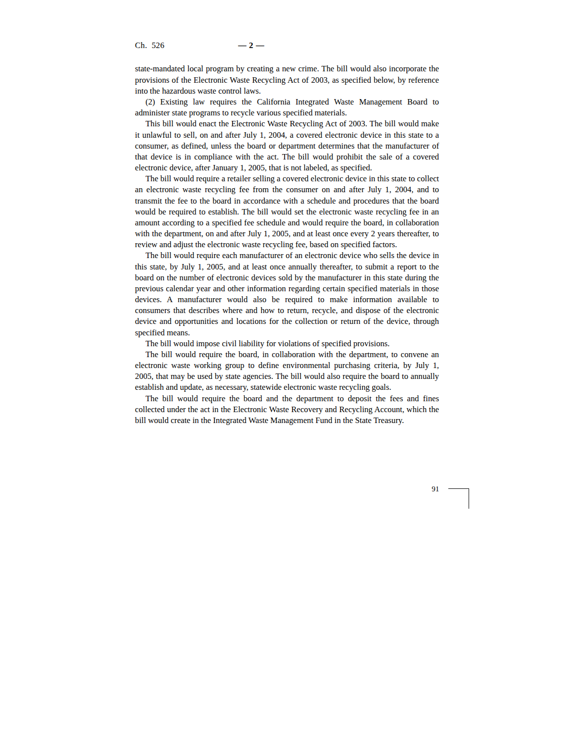Ch. 526 — 2 —
state-mandated local program by creating a new crime. The bill would also incorporate the provisions of the Electronic Waste Recycling Act of 2003, as specified below, by reference into the hazardous waste control laws.
(2) Existing law requires the California Integrated Waste Management Board to administer state programs to recycle various specified materials.
This bill would enact the Electronic Waste Recycling Act of 2003. The bill would make it unlawful to sell, on and after July 1, 2004, a covered electronic device in this state to a consumer, as defined, unless the board or department determines that the manufacturer of that device is in compliance with the act. The bill would prohibit the sale of a covered electronic device, after January 1, 2005, that is not labeled, as specified.
The bill would require a retailer selling a covered electronic device in this state to collect an electronic waste recycling fee from the consumer on and after July 1, 2004, and to transmit the fee to the board in accordance with a schedule and procedures that the board would be required to establish. The bill would set the electronic waste recycling fee in an amount according to a specified fee schedule and would require the board, in collaboration with the department, on and after July 1, 2005, and at least once every 2 years thereafter, to review and adjust the electronic waste recycling fee, based on specified factors.
The bill would require each manufacturer of an electronic device who sells the device in this state, by July 1, 2005, and at least once annually thereafter, to submit a report to the board on the number of electronic devices sold by the manufacturer in this state during the previous calendar year and other information regarding certain specified materials in those devices. A manufacturer would also be required to make information available to consumers that describes where and how to return, recycle, and dispose of the electronic device and opportunities and locations for the collection or return of the device, through specified means.
The bill would impose civil liability for violations of specified provisions.
The bill would require the board, in collaboration with the department, to convene an electronic waste working group to define environmental purchasing criteria, by July 1, 2005, that may be used by state agencies. The bill would also require the board to annually establish and update, as necessary, statewide electronic waste recycling goals.
The bill would require the board and the department to deposit the fees and fines collected under the act in the Electronic Waste Recovery and Recycling Account, which the bill would create in the Integrated Waste Management Fund in the State Treasury.
91